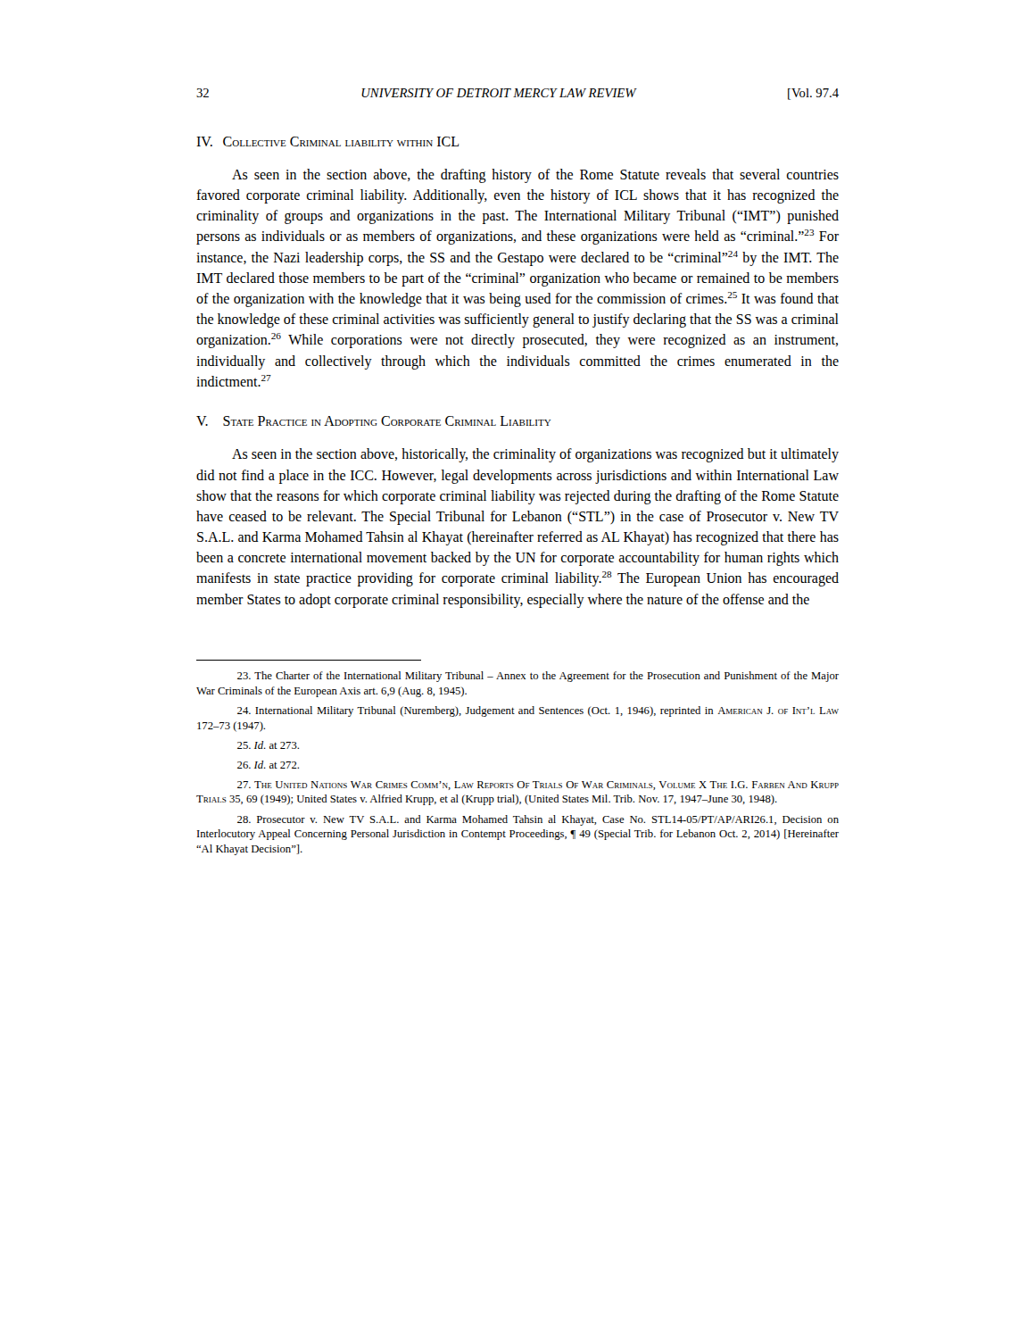32 UNIVERSITY OF DETROIT MERCY LAW REVIEW [Vol. 97.4
IV. Collective Criminal liability within ICL
As seen in the section above, the drafting history of the Rome Statute reveals that several countries favored corporate criminal liability. Additionally, even the history of ICL shows that it has recognized the criminality of groups and organizations in the past. The International Military Tribunal (“IMT”) punished persons as individuals or as members of organizations, and these organizations were held as “criminal.”23 For instance, the Nazi leadership corps, the SS and the Gestapo were declared to be “criminal”24 by the IMT. The IMT declared those members to be part of the “criminal” organization who became or remained to be members of the organization with the knowledge that it was being used for the commission of crimes.25 It was found that the knowledge of these criminal activities was sufficiently general to justify declaring that the SS was a criminal organization.26 While corporations were not directly prosecuted, they were recognized as an instrument, individually and collectively through which the individuals committed the crimes enumerated in the indictment.27
V. State Practice in Adopting Corporate Criminal Liability
As seen in the section above, historically, the criminality of organizations was recognized but it ultimately did not find a place in the ICC. However, legal developments across jurisdictions and within International Law show that the reasons for which corporate criminal liability was rejected during the drafting of the Rome Statute have ceased to be relevant. The Special Tribunal for Lebanon (“STL”) in the case of Prosecutor v. New TV S.A.L. and Karma Mohamed Tahsin al Khayat (hereinafter referred as AL Khayat) has recognized that there has been a concrete international movement backed by the UN for corporate accountability for human rights which manifests in state practice providing for corporate criminal liability.28 The European Union has encouraged member States to adopt corporate criminal responsibility, especially where the nature of the offense and the
23. The Charter of the International Military Tribunal – Annex to the Agreement for the Prosecution and Punishment of the Major War Criminals of the European Axis art. 6,9 (Aug. 8, 1945).
24. International Military Tribunal (Nuremberg), Judgement and Sentences (Oct. 1, 1946), reprinted in American J. of Int’l Law 172–73 (1947).
25. Id. at 273.
26. Id. at 272.
27. The United Nations War Crimes Comm’n, Law Reports Of Trials Of War Criminals, Volume X The I.G. Farben And Krupp Trials 35, 69 (1949); United States v. Alfried Krupp, et al (Krupp trial), (United States Mil. Trib. Nov. 17, 1947–June 30, 1948).
28. Prosecutor v. New TV S.A.L. and Karma Mohamed Tahsin al Khayat, Case No. STL14-05/PT/AP/ARI26.1, Decision on Interlocutory Appeal Concerning Personal Jurisdiction in Contempt Proceedings, ¶ 49 (Special Trib. for Lebanon Oct. 2, 2014) [Hereinafter “Al Khayat Decision”].